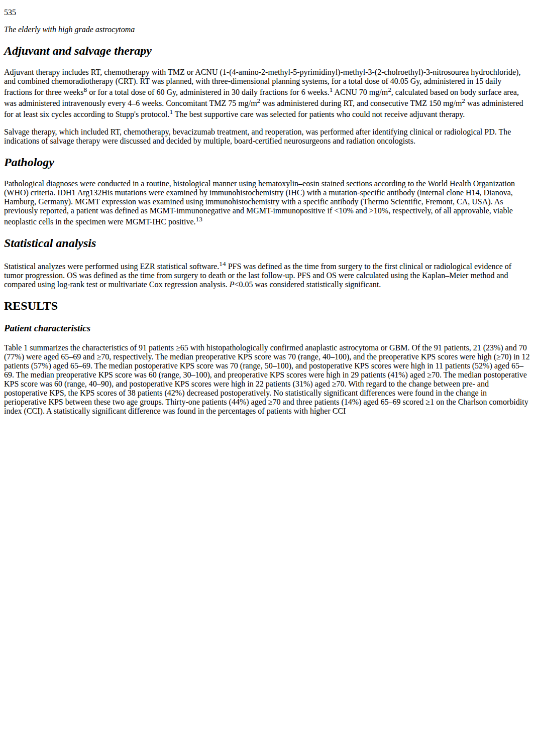535
The elderly with high grade astrocytoma
Adjuvant and salvage therapy
Adjuvant therapy includes RT, chemotherapy with TMZ or ACNU (1-(4-amino-2-methyl-5-pyrimidinyl)-methyl-3-(2-cholroethyl)-3-nitrosourea hydrochloride), and combined chemoradiotherapy (CRT). RT was planned, with three-dimensional planning systems, for a total dose of 40.05 Gy, administered in 15 daily fractions for three weeks8 or for a total dose of 60 Gy, administered in 30 daily fractions for 6 weeks.1 ACNU 70 mg/m2, calculated based on body surface area, was administered intravenously every 4–6 weeks. Concomitant TMZ 75 mg/m2 was administered during RT, and consecutive TMZ 150 mg/m2 was administered for at least six cycles according to Stupp's protocol.1 The best supportive care was selected for patients who could not receive adjuvant therapy.
Salvage therapy, which included RT, chemotherapy, bevacizumab treatment, and reoperation, was performed after identifying clinical or radiological PD. The indications of salvage therapy were discussed and decided by multiple, board-certified neurosurgeons and radiation oncologists.
Pathology
Pathological diagnoses were conducted in a routine, histological manner using hematoxylin–eosin stained sections according to the World Health Organization (WHO) criteria. IDH1 Arg132His mutations were examined by immunohistochemistry (IHC) with a mutation-specific antibody (internal clone H14, Dianova, Hamburg, Germany). MGMT expression was examined using immunohistochemistry with a specific antibody (Thermo Scientific, Fremont, CA, USA). As previously reported, a patient was defined as MGMT-immunonegative and MGMT-immunopositive if <10% and >10%, respectively, of all approvable, viable neoplastic cells in the specimen were MGMT-IHC positive.13
Statistical analysis
Statistical analyzes were performed using EZR statistical software.14 PFS was defined as the time from surgery to the first clinical or radiological evidence of tumor progression. OS was defined as the time from surgery to death or the last follow-up. PFS and OS were calculated using the Kaplan–Meier method and compared using log-rank test or multivariate Cox regression analysis. P<0.05 was considered statistically significant.
RESULTS
Patient characteristics
Table 1 summarizes the characteristics of 91 patients ≥65 with histopathologically confirmed anaplastic astrocytoma or GBM. Of the 91 patients, 21 (23%) and 70 (77%) were aged 65–69 and ≥70, respectively. The median preoperative KPS score was 70 (range, 40–100), and the preoperative KPS scores were high (≥70) in 12 patients (57%) aged 65–69. The median postoperative KPS score was 70 (range, 50–100), and postoperative KPS scores were high in 11 patients (52%) aged 65–69. The median preoperative KPS score was 60 (range, 30–100), and preoperative KPS scores were high in 29 patients (41%) aged ≥70. The median postoperative KPS score was 60 (range, 40–90), and postoperative KPS scores were high in 22 patients (31%) aged ≥70. With regard to the change between pre- and postoperative KPS, the KPS scores of 38 patients (42%) decreased postoperatively. No statistically significant differences were found in the change in perioperative KPS between these two age groups. Thirty-one patients (44%) aged ≥70 and three patients (14%) aged 65–69 scored ≥1 on the Charlson comorbidity index (CCI). A statistically significant difference was found in the percentages of patients with higher CCI